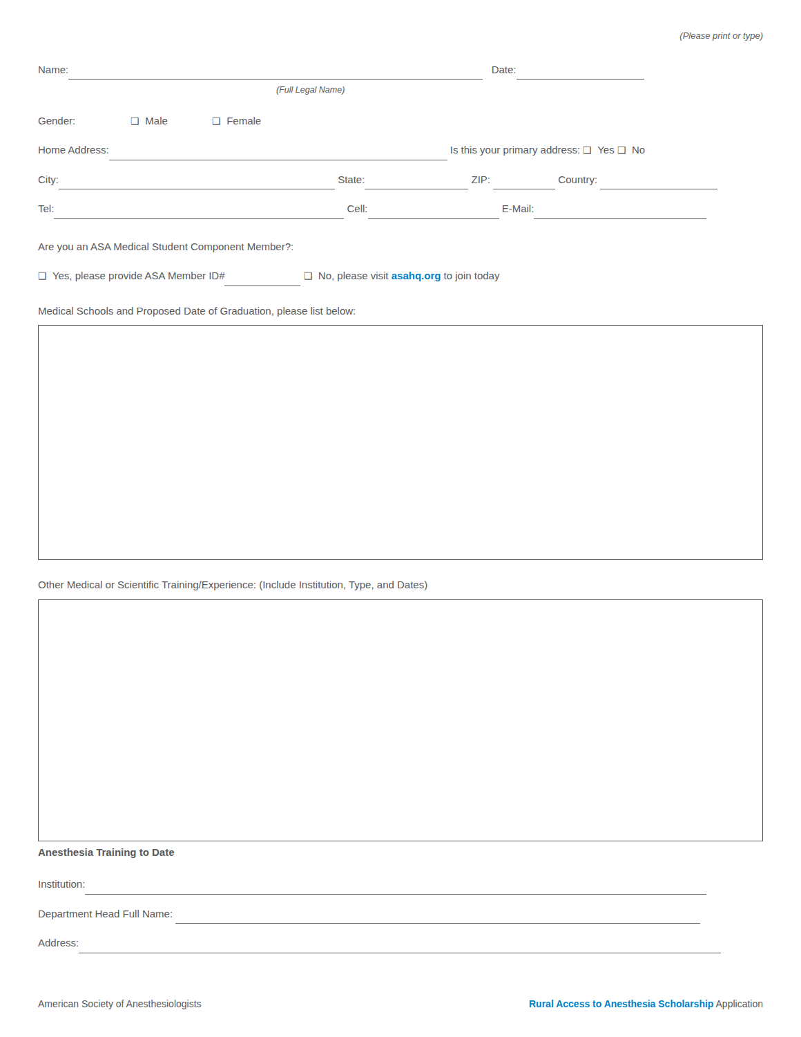(Please print or type)
Name: Date:
(Full Legal Name)
Gender: ❑ Male ❑ Female
Home Address: Is this your primary address: ❑ Yes ❑ No
City: State: ZIP: Country:
Tel: Cell: E-Mail:
Are you an ASA Medical Student Component Member?:
❑ Yes, please provide ASA Member ID# ❑ No, please visit asahq.org to join today
Medical Schools and Proposed Date of Graduation, please list below:
Other Medical or Scientific Training/Experience: (Include Institution, Type, and Dates)
Anesthesia Training to Date
Institution:
Department Head Full Name:
Address:
American Society of Anesthesiologists
Rural Access to Anesthesia Scholarship Application